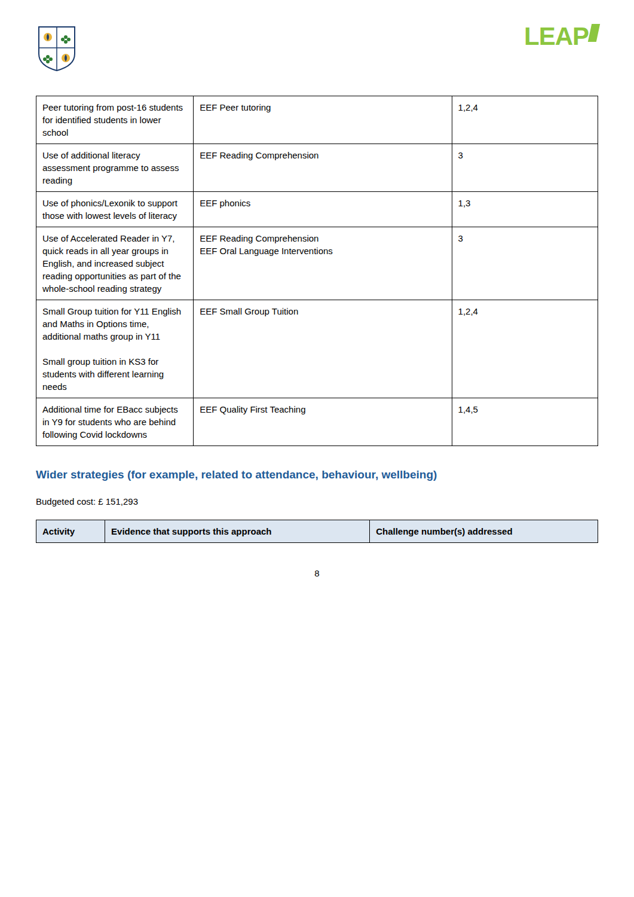LEAP
| Peer tutoring from post-16 students for identified students in lower school | EEF Peer tutoring | 1,2,4 |
| Use of additional literacy assessment programme to assess reading | EEF Reading Comprehension | 3 |
| Use of phonics/Lexonik to support those with lowest levels of literacy | EEF phonics | 1,3 |
| Use of Accelerated Reader in Y7, quick reads in all year groups in English, and increased subject reading opportunities as part of the whole-school reading strategy | EEF Reading Comprehension EEF Oral Language Interventions | 3 |
| Small Group tuition for Y11 English and Maths in Options time, additional maths group in Y11 Small group tuition in KS3 for students with different learning needs | EEF Small Group Tuition | 1,2,4 |
| Additional time for EBacc subjects in Y9 for students who are behind following Covid lockdowns | EEF Quality First Teaching | 1,4,5 |
Wider strategies (for example, related to attendance, behaviour, wellbeing)
Budgeted cost: £ 151,293
| Activity | Evidence that supports this approach | Challenge number(s) addressed |
| --- | --- | --- |
8